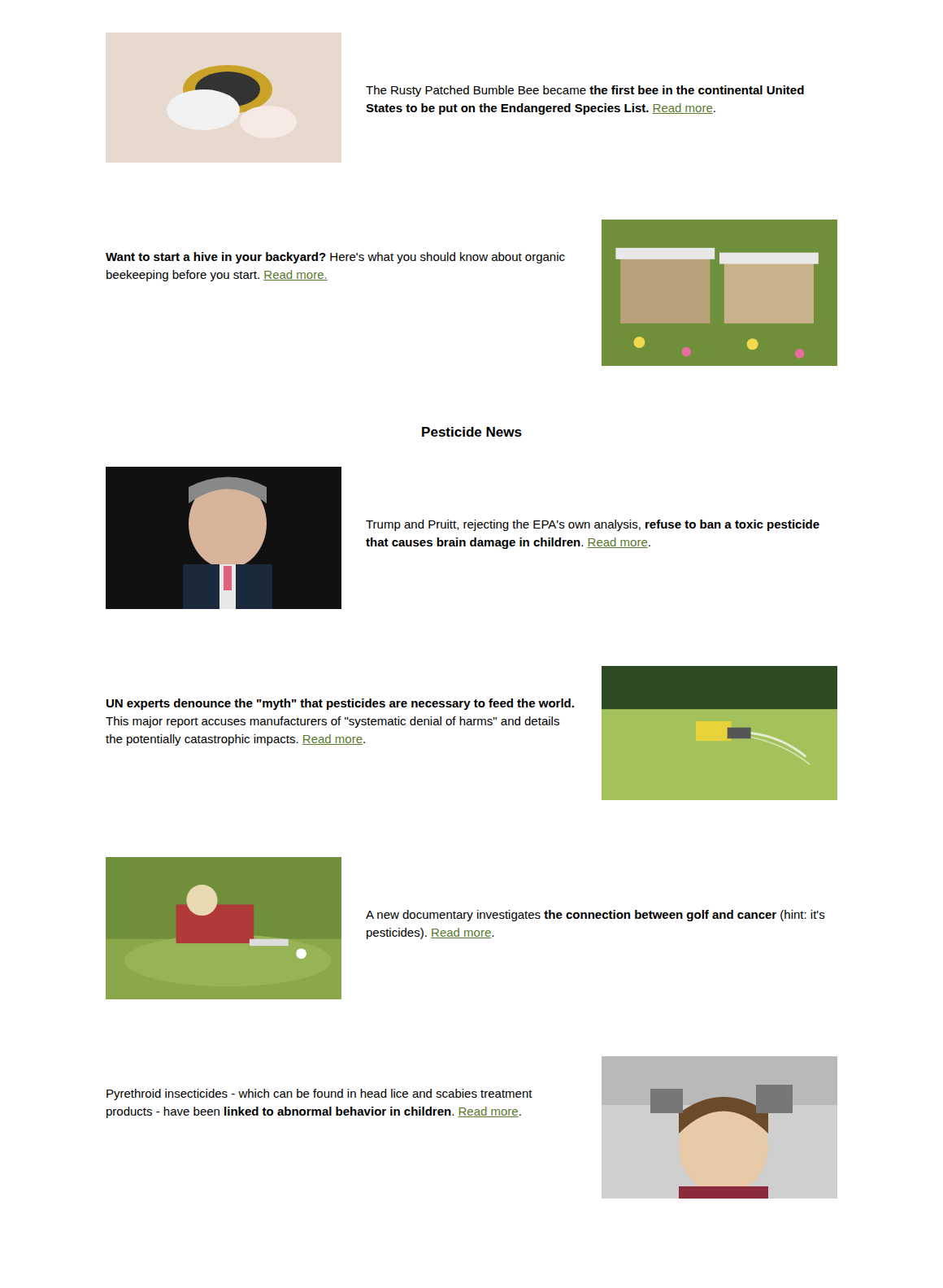The Rusty Patched Bumble Bee became the first bee in the continental United States to be put on the Endangered Species List. Read more.
Want to start a hive in your backyard? Here's what you should know about organic beekeeping before you start. Read more.
Pesticide News
Trump and Pruitt, rejecting the EPA's own analysis, refuse to ban a toxic pesticide that causes brain damage in children. Read more.
UN experts denounce the "myth" that pesticides are necessary to feed the world. This major report accuses manufacturers of "systematic denial of harms" and details the potentially catastrophic impacts. Read more.
A new documentary investigates the connection between golf and cancer (hint: it's pesticides). Read more.
Pyrethroid insecticides - which can be found in head lice and scabies treatment products - have been linked to abnormal behavior in children. Read more.